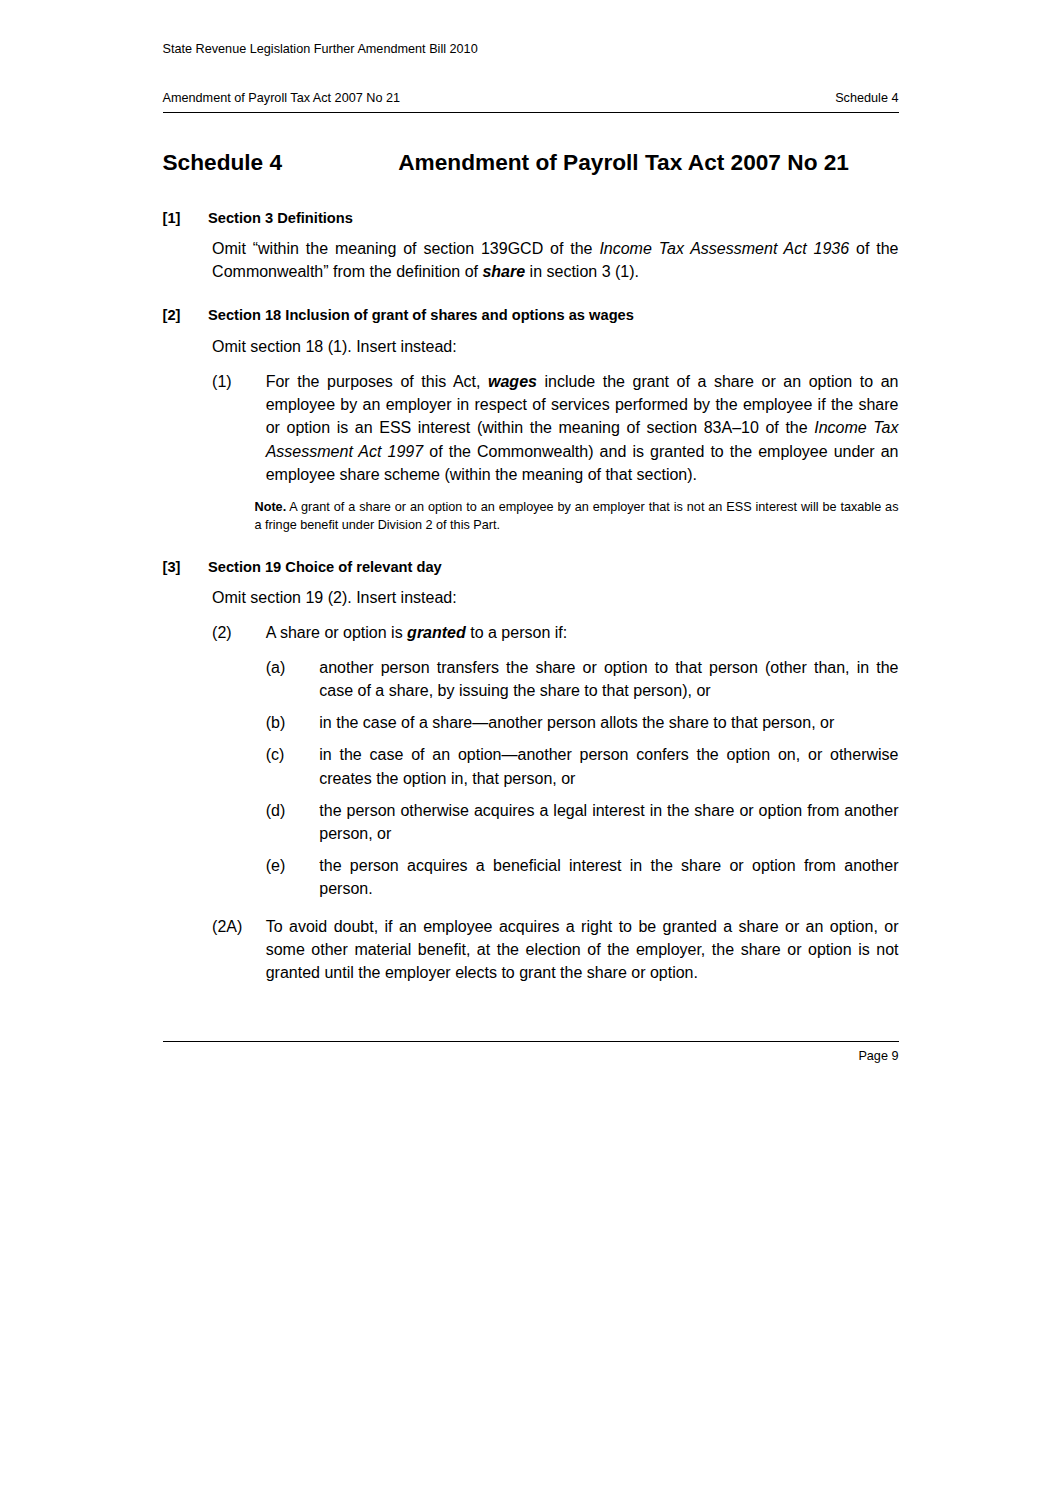State Revenue Legislation Further Amendment Bill 2010
Amendment of Payroll Tax Act 2007 No 21 Schedule 4
Schedule 4 Amendment of Payroll Tax Act 2007 No 21
[1] Section 3 Definitions
Omit “within the meaning of section 139GCD of the Income Tax Assessment Act 1936 of the Commonwealth” from the definition of share in section 3 (1).
[2] Section 18 Inclusion of grant of shares and options as wages
Omit section 18 (1). Insert instead:
(1) For the purposes of this Act, wages include the grant of a share or an option to an employee by an employer in respect of services performed by the employee if the share or option is an ESS interest (within the meaning of section 83A–10 of the Income Tax Assessment Act 1997 of the Commonwealth) and is granted to the employee under an employee share scheme (within the meaning of that section).
Note. A grant of a share or an option to an employee by an employer that is not an ESS interest will be taxable as a fringe benefit under Division 2 of this Part.
[3] Section 19 Choice of relevant day
Omit section 19 (2). Insert instead:
(2) A share or option is granted to a person if:
(a) another person transfers the share or option to that person (other than, in the case of a share, by issuing the share to that person), or
(b) in the case of a share—another person allots the share to that person, or
(c) in the case of an option—another person confers the option on, or otherwise creates the option in, that person, or
(d) the person otherwise acquires a legal interest in the share or option from another person, or
(e) the person acquires a beneficial interest in the share or option from another person.
(2A) To avoid doubt, if an employee acquires a right to be granted a share or an option, or some other material benefit, at the election of the employer, the share or option is not granted until the employer elects to grant the share or option.
Page 9